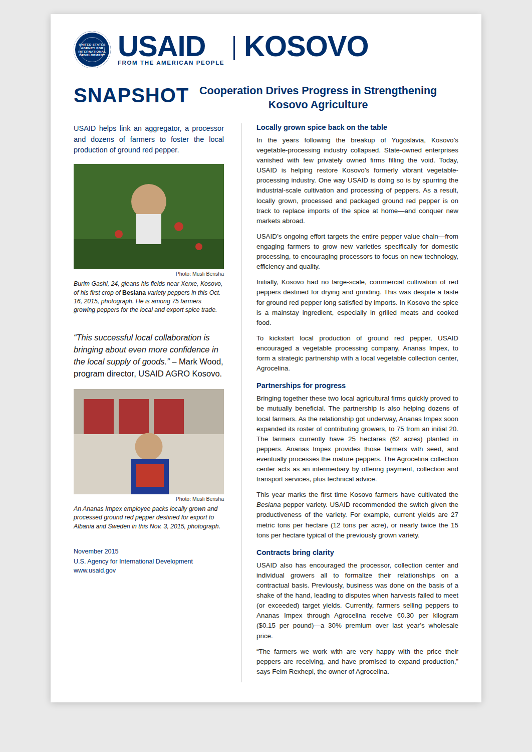United States Agency for International Development
USAID From the American People
KOSOVO
SNAPSHOT
Cooperation Drives Progress in Strengthening Kosovo Agriculture
USAID helps link an aggregator, a processor and dozens of farmers to foster the local production of ground red pepper.
Photo: Musli Berisha
Burim Gashi, 24, gleans his fields near Xerxe, Kosovo, of his first crop of Besiana variety peppers in this Oct. 16, 2015, photograph. He is among 75 farmers growing peppers for the local and export spice trade.
“This successful local collaboration is bringing about even more confidence in the local supply of goods.” – Mark Wood, program director, USAID AGRO Kosovo.
Photo: Musli Berisha
An Ananas Impex employee packs locally grown and processed ground red pepper destined for export to Albania and Sweden in this Nov. 3, 2015, photograph.
November 2015
U.S. Agency for International Development
www.usaid.gov
Locally grown spice back on the table
In the years following the breakup of Yugoslavia, Kosovo’s vegetable-processing industry collapsed. State-owned enterprises vanished with few privately owned firms filling the void. Today, USAID is helping restore Kosovo’s formerly vibrant vegetable-processing industry. One way USAID is doing so is by spurring the industrial-scale cultivation and processing of peppers. As a result, locally grown, processed and packaged ground red pepper is on track to replace imports of the spice at home—and conquer new markets abroad.
USAID’s ongoing effort targets the entire pepper value chain—from engaging farmers to grow new varieties specifically for domestic processing, to encouraging processors to focus on new technology, efficiency and quality.
Initially, Kosovo had no large-scale, commercial cultivation of red peppers destined for drying and grinding. This was despite a taste for ground red pepper long satisfied by imports. In Kosovo the spice is a mainstay ingredient, especially in grilled meats and cooked food.
To kickstart local production of ground red pepper, USAID encouraged a vegetable processing company, Ananas Impex, to form a strategic partnership with a local vegetable collection center, Agrocelina.
Partnerships for progress
Bringing together these two local agricultural firms quickly proved to be mutually beneficial. The partnership is also helping dozens of local farmers. As the relationship got underway, Ananas Impex soon expanded its roster of contributing growers, to 75 from an initial 20. The farmers currently have 25 hectares (62 acres) planted in peppers. Ananas Impex provides those farmers with seed, and eventually processes the mature peppers. The Agrocelina collection center acts as an intermediary by offering payment, collection and transport services, plus technical advice.
This year marks the first time Kosovo farmers have cultivated the Besiana pepper variety. USAID recommended the switch given the productiveness of the variety. For example, current yields are 27 metric tons per hectare (12 tons per acre), or nearly twice the 15 tons per hectare typical of the previously grown variety.
Contracts bring clarity
USAID also has encouraged the processor, collection center and individual growers all to formalize their relationships on a contractual basis. Previously, business was done on the basis of a shake of the hand, leading to disputes when harvests failed to meet (or exceeded) target yields. Currently, farmers selling peppers to Ananas Impex through Agrocelina receive €0.30 per kilogram ($0.15 per pound)—a 30% premium over last year’s wholesale price.
“The farmers we work with are very happy with the price their peppers are receiving, and have promised to expand production,” says Feim Rexhepi, the owner of Agrocelina.